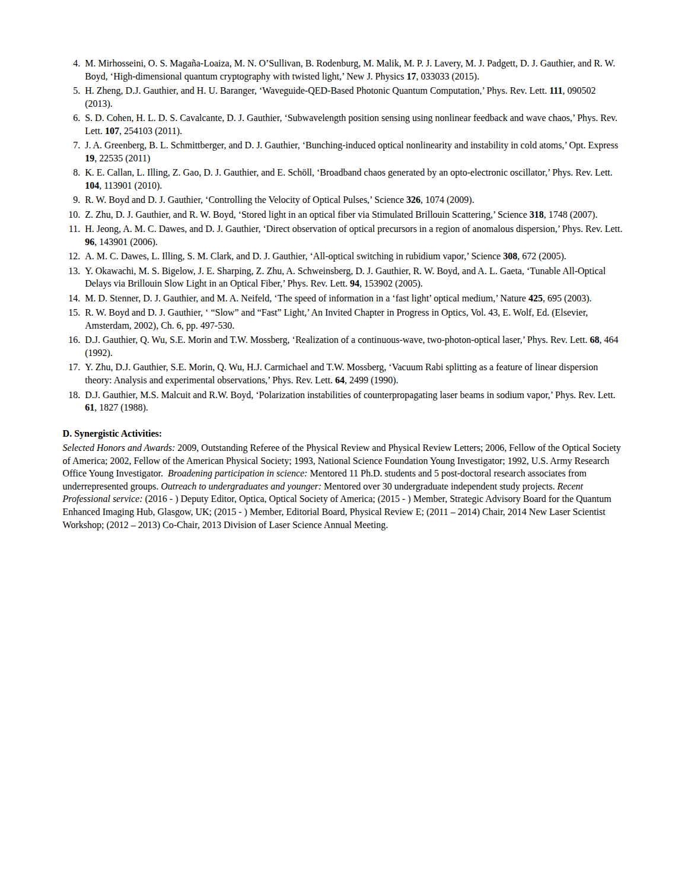M. Mirhosseini, O. S. Magaña-Loaiza, M. N. O’Sullivan, B. Rodenburg, M. Malik, M. P. J. Lavery, M. J. Padgett, D. J. Gauthier, and R. W. Boyd, ‘High-dimensional quantum cryptography with twisted light,’ New J. Physics 17, 033033 (2015).
H. Zheng, D.J. Gauthier, and H. U. Baranger, ‘Waveguide-QED-Based Photonic Quantum Computation,’ Phys. Rev. Lett. 111, 090502 (2013).
S. D. Cohen, H. L. D. S. Cavalcante, D. J. Gauthier, ‘Subwavelength position sensing using nonlinear feedback and wave chaos,’ Phys. Rev. Lett. 107, 254103 (2011).
J. A. Greenberg, B. L. Schmittberger, and D. J. Gauthier, ‘Bunching-induced optical nonlinearity and instability in cold atoms,’ Opt. Express 19, 22535 (2011)
K. E. Callan, L. Illing, Z. Gao, D. J. Gauthier, and E. Schöll, ‘Broadband chaos generated by an opto-electronic oscillator,’ Phys. Rev. Lett. 104, 113901 (2010).
R. W. Boyd and D. J. Gauthier, ‘Controlling the Velocity of Optical Pulses,’ Science 326, 1074 (2009).
Z. Zhu, D. J. Gauthier, and R. W. Boyd, ‘Stored light in an optical fiber via Stimulated Brillouin Scattering,’ Science 318, 1748 (2007).
H. Jeong, A. M. C. Dawes, and D. J. Gauthier, ‘Direct observation of optical precursors in a region of anomalous dispersion,’ Phys. Rev. Lett. 96, 143901 (2006).
A. M. C. Dawes, L. Illing, S. M. Clark, and D. J. Gauthier, ‘All-optical switching in rubidium vapor,’ Science 308, 672 (2005).
Y. Okawachi, M. S. Bigelow, J. E. Sharping, Z. Zhu, A. Schweinsberg, D. J. Gauthier, R. W. Boyd, and A. L. Gaeta, ‘Tunable All-Optical Delays via Brillouin Slow Light in an Optical Fiber,’ Phys. Rev. Lett. 94, 153902 (2005).
M. D. Stenner, D. J. Gauthier, and M. A. Neifeld, ‘The speed of information in a ‘fast light’ optical medium,’ Nature 425, 695 (2003).
R. W. Boyd and D. J. Gauthier, ‘ “Slow” and “Fast” Light,’ An Invited Chapter in Progress in Optics, Vol. 43, E. Wolf, Ed. (Elsevier, Amsterdam, 2002), Ch. 6, pp. 497-530.
D.J. Gauthier, Q. Wu, S.E. Morin and T.W. Mossberg, ‘Realization of a continuous-wave, two-photon-optical laser,’ Phys. Rev. Lett. 68, 464 (1992).
Y. Zhu, D.J. Gauthier, S.E. Morin, Q. Wu, H.J. Carmichael and T.W. Mossberg, ‘Vacuum Rabi splitting as a feature of linear dispersion theory: Analysis and experimental observations,’ Phys. Rev. Lett. 64, 2499 (1990).
D.J. Gauthier, M.S. Malcuit and R.W. Boyd, ‘Polarization instabilities of counterpropagating laser beams in sodium vapor,’ Phys. Rev. Lett. 61, 1827 (1988).
D. Synergistic Activities:
Selected Honors and Awards: 2009, Outstanding Referee of the Physical Review and Physical Review Letters; 2006, Fellow of the Optical Society of America; 2002, Fellow of the American Physical Society; 1993, National Science Foundation Young Investigator; 1992, U.S. Army Research Office Young Investigator. Broadening participation in science: Mentored 11 Ph.D. students and 5 post-doctoral research associates from underrepresented groups. Outreach to undergraduates and younger: Mentored over 30 undergraduate independent study projects. Recent Professional service: (2016 - ) Deputy Editor, Optica, Optical Society of America; (2015 - ) Member, Strategic Advisory Board for the Quantum Enhanced Imaging Hub, Glasgow, UK; (2015 - ) Member, Editorial Board, Physical Review E; (2011 – 2014) Chair, 2014 New Laser Scientist Workshop; (2012 – 2013) Co-Chair, 2013 Division of Laser Science Annual Meeting.